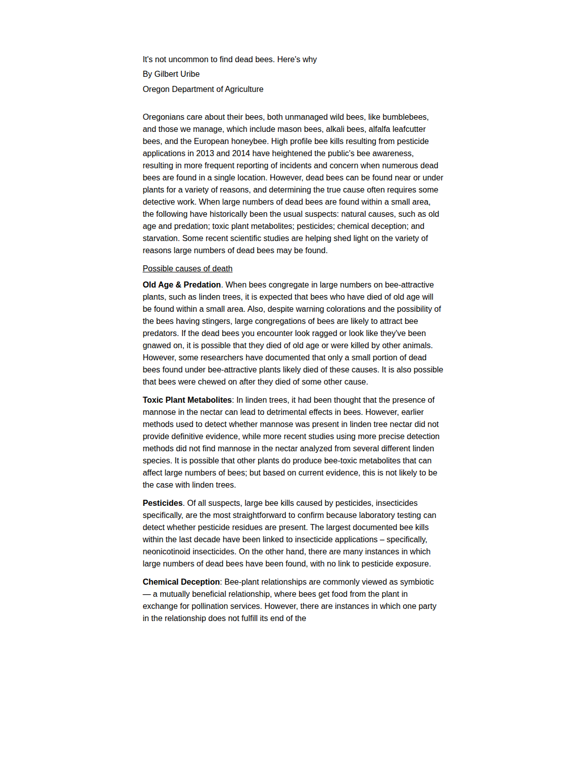It's not uncommon to find dead bees. Here's why
By Gilbert Uribe
Oregon Department of Agriculture
Oregonians care about their bees, both unmanaged wild bees, like bumblebees, and those we manage, which include mason bees, alkali bees, alfalfa leafcutter bees, and the European honeybee. High profile bee kills resulting from pesticide applications in 2013 and 2014 have heightened the public's bee awareness, resulting in more frequent reporting of incidents and concern when numerous dead bees are found in a single location. However, dead bees can be found near or under plants for a variety of reasons, and determining the true cause often requires some detective work. When large numbers of dead bees are found within a small area, the following have historically been the usual suspects: natural causes, such as old age and predation; toxic plant metabolites; pesticides; chemical deception; and starvation. Some recent scientific studies are helping shed light on the variety of reasons large numbers of dead bees may be found.
Possible causes of death
Old Age & Predation. When bees congregate in large numbers on bee-attractive plants, such as linden trees, it is expected that bees who have died of old age will be found within a small area. Also, despite warning colorations and the possibility of the bees having stingers, large congregations of bees are likely to attract bee predators. If the dead bees you encounter look ragged or look like they've been gnawed on, it is possible that they died of old age or were killed by other animals. However, some researchers have documented that only a small portion of dead bees found under bee-attractive plants likely died of these causes. It is also possible that bees were chewed on after they died of some other cause.
Toxic Plant Metabolites: In linden trees, it had been thought that the presence of mannose in the nectar can lead to detrimental effects in bees. However, earlier methods used to detect whether mannose was present in linden tree nectar did not provide definitive evidence, while more recent studies using more precise detection methods did not find mannose in the nectar analyzed from several different linden species. It is possible that other plants do produce bee-toxic metabolites that can affect large numbers of bees; but based on current evidence, this is not likely to be the case with linden trees.
Pesticides. Of all suspects, large bee kills caused by pesticides, insecticides specifically, are the most straightforward to confirm because laboratory testing can detect whether pesticide residues are present. The largest documented bee kills within the last decade have been linked to insecticide applications – specifically, neonicotinoid insecticides. On the other hand, there are many instances in which large numbers of dead bees have been found, with no link to pesticide exposure.
Chemical Deception: Bee-plant relationships are commonly viewed as symbiotic — a mutually beneficial relationship, where bees get food from the plant in exchange for pollination services. However, there are instances in which one party in the relationship does not fulfill its end of the